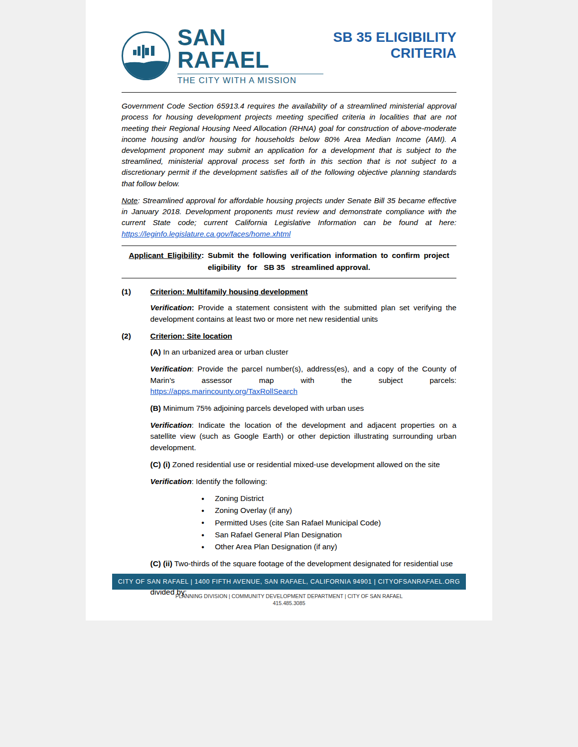SAN RAFAEL
THE CITY WITH A MISSION
SB 35 ELIGIBILITY
CRITERIA
Government Code Section 65913.4 requires the availability of a streamlined ministerial approval process for housing development projects meeting specified criteria in localities that are not meeting their Regional Housing Need Allocation (RHNA) goal for construction of above-moderate income housing and/or housing for households below 80% Area Median Income (AMI). A development proponent may submit an application for a development that is subject to the streamlined, ministerial approval process set forth in this section that is not subject to a discretionary permit if the development satisfies all of the following objective planning standards that follow below.
Note: Streamlined approval for affordable housing projects under Senate Bill 35 became effective in January 2018. Development proponents must review and demonstrate compliance with the current State code; current California Legislative Information can be found at here: https://leginfo.legislature.ca.gov/faces/home.xhtml
Applicant Eligibility: Submit the following verification information to confirm project eligibility for SB 35 streamlined approval.
(1)
Criterion: Multifamily housing development
Verification: Provide a statement consistent with the submitted plan set verifying the development contains at least two or more net new residential units
(2)
Criterion: Site location
(A) In an urbanized area or urban cluster
Verification: Provide the parcel number(s), address(es), and a copy of the County of Marin’s assessor map with the subject parcels: https://apps.marincounty.org/TaxRollSearch
(B) Minimum 75% adjoining parcels developed with urban uses
Verification: Indicate the location of the development and adjacent properties on a satellite view (such as Google Earth) or other depiction illustrating surrounding urban development.
(C) (i) Zoned residential use or residential mixed-use development allowed on the site
Verification: Identify the following:
Zoning District
Zoning Overlay (if any)
Permitted Uses (cite San Rafael Municipal Code)
San Rafael General Plan Designation
Other Area Plan Designation (if any)
(C) (ii) Two-thirds of the square footage of the development designated for residential use
Verification: Submit a table that lists the proposed square footage of the development divided by:
CITY OF SAN RAFAEL | 1400 FIFTH AVENUE, SAN RAFAEL, CALIFORNIA 94901 | CITYOFSANRAFAEL.ORG
PLANNING DIVISION | COMMUNITY DEVELOPMENT DEPARTMENT | CITY OF SAN RAFAEL
415.485.3085